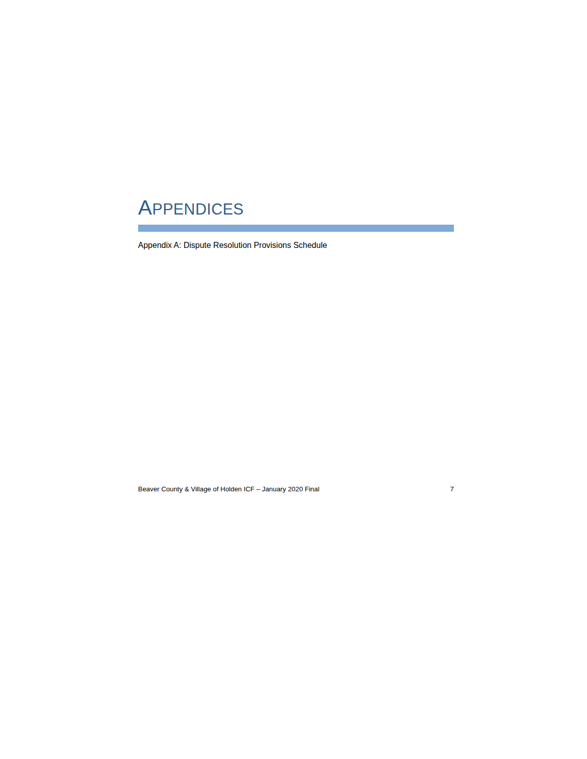APPENDICES
Appendix A: Dispute Resolution Provisions Schedule
Beaver County & Village of Holden ICF – January 2020 Final 7